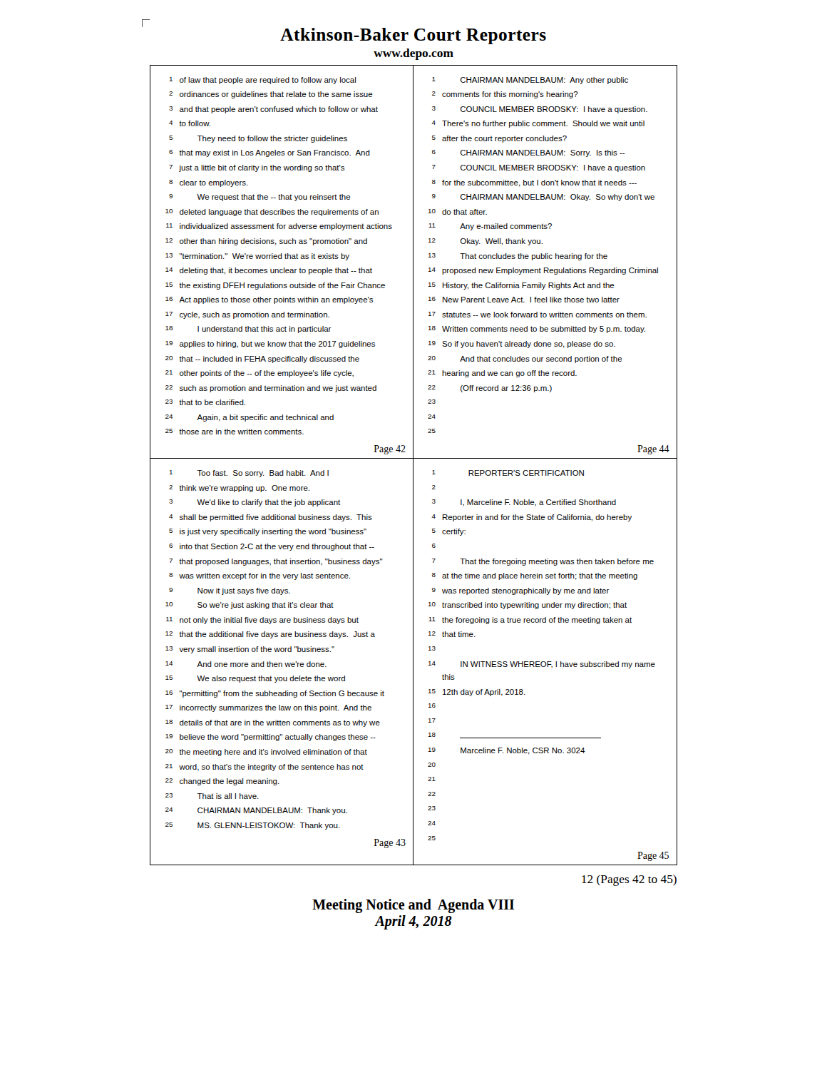Atkinson-Baker Court Reporters
www.depo.com
| 1 | of law that people are required to follow any local |
| 2 | ordinances or guidelines that relate to the same issue |
| 3 | and that people aren't confused which to follow or what |
| 4 | to follow. |
| 5 | They need to follow the stricter guidelines |
| 6 | that may exist in Los Angeles or San Francisco. And |
| 7 | just a little bit of clarity in the wording so that's |
| 8 | clear to employers. |
| 9 | We request that the -- that you reinsert the |
| 10 | deleted language that describes the requirements of an |
| 11 | individualized assessment for adverse employment actions |
| 12 | other than hiring decisions, such as "promotion" and |
| 13 | "termination." We're worried that as it exists by |
| 14 | deleting that, it becomes unclear to people that -- that |
| 15 | the existing DFEH regulations outside of the Fair Chance |
| 16 | Act applies to those other points within an employee's |
| 17 | cycle, such as promotion and termination. |
| 18 | I understand that this act in particular |
| 19 | applies to hiring, but we know that the 2017 guidelines |
| 20 | that -- included in FEHA specifically discussed the |
| 21 | other points of the -- of the employee's life cycle, |
| 22 | such as promotion and termination and we just wanted |
| 23 | that to be clarified. |
| 24 | Again, a bit specific and technical and |
| 25 | those are in the written comments. |
Page 42
| 1 | CHAIRMAN MANDELBAUM: Any other public |
| 2 | comments for this morning's hearing? |
| 3 | COUNCIL MEMBER BRODSKY: I have a question. |
| 4 | There's no further public comment. Should we wait until |
| 5 | after the court reporter concludes? |
| 6 | CHAIRMAN MANDELBAUM: Sorry. Is this -- |
| 7 | COUNCIL MEMBER BRODSKY: I have a question |
| 8 | for the subcommittee, but I don't know that it needs --- |
| 9 | CHAIRMAN MANDELBAUM: Okay. So why don't we |
| 10 | do that after. |
| 11 | Any e-mailed comments? |
| 12 | Okay. Well, thank you. |
| 13 | That concludes the public hearing for the |
| 14 | proposed new Employment Regulations Regarding Criminal |
| 15 | History, the California Family Rights Act and the |
| 16 | New Parent Leave Act. I feel like those two latter |
| 17 | statutes -- we look forward to written comments on them. |
| 18 | Written comments need to be submitted by 5 p.m. today. |
| 19 | So if you haven't already done so, please do so. |
| 20 | And that concludes our second portion of the |
| 21 | hearing and we can go off the record. |
| 22 | (Off record ar 12:36 p.m.) |
| 23 | |
| 24 | |
| 25 | |
Page 44
| 1 | Too fast. So sorry. Bad habit. And I |
| 2 | think we're wrapping up. One more. |
| 3 | We'd like to clarify that the job applicant |
| 4 | shall be permitted five additional business days. This |
| 5 | is just very specifically inserting the word "business" |
| 6 | into that Section 2-C at the very end throughout that -- |
| 7 | that proposed languages, that insertion, "business days" |
| 8 | was written except for in the very last sentence. |
| 9 | Now it just says five days. |
| 10 | So we're just asking that it's clear that |
| 11 | not only the initial five days are business days but |
| 12 | that the additional five days are business days. Just a |
| 13 | very small insertion of the word "business." |
| 14 | And one more and then we're done. |
| 15 | We also request that you delete the word |
| 16 | "permitting" from the subheading of Section G because it |
| 17 | incorrectly summarizes the law on this point. And the |
| 18 | details of that are in the written comments as to why we |
| 19 | believe the word "permitting" actually changes these -- |
| 20 | the meeting here and it's involved elimination of that |
| 21 | word, so that's the integrity of the sentence has not |
| 22 | changed the legal meaning. |
| 23 | That is all I have. |
| 24 | CHAIRMAN MANDELBAUM: Thank you. |
| 25 | MS. GLENN-LEISTOKOW: Thank you. |
Page 43
| 1 | REPORTER'S CERTIFICATION |
| 2 | |
| 3 | I, Marceline F. Noble, a Certified Shorthand |
| 4 | Reporter in and for the State of California, do hereby |
| 5 | certify: |
| 6 | |
| 7 | That the foregoing meeting was then taken before me |
| 8 | at the time and place herein set forth; that the meeting |
| 9 | was reported stenographically by me and later |
| 10 | transcribed into typewriting under my direction; that |
| 11 | the foregoing is a true record of the meeting taken at |
| 12 | that time. |
| 13 | |
| 14 | IN WITNESS WHEREOF, I have subscribed my name this |
| 15 | 12th day of April, 2018. |
| 16 | |
| 17 | |
| 18 | |
| 19 | Marceline F. Noble, CSR No. 3024 |
| 20 | |
| 21 | |
| 22 | |
| 23 | |
| 24 | |
| 25 | |
Page 45
12 (Pages 42 to 45)
Meeting Notice and Agenda VIII
April 4, 2018